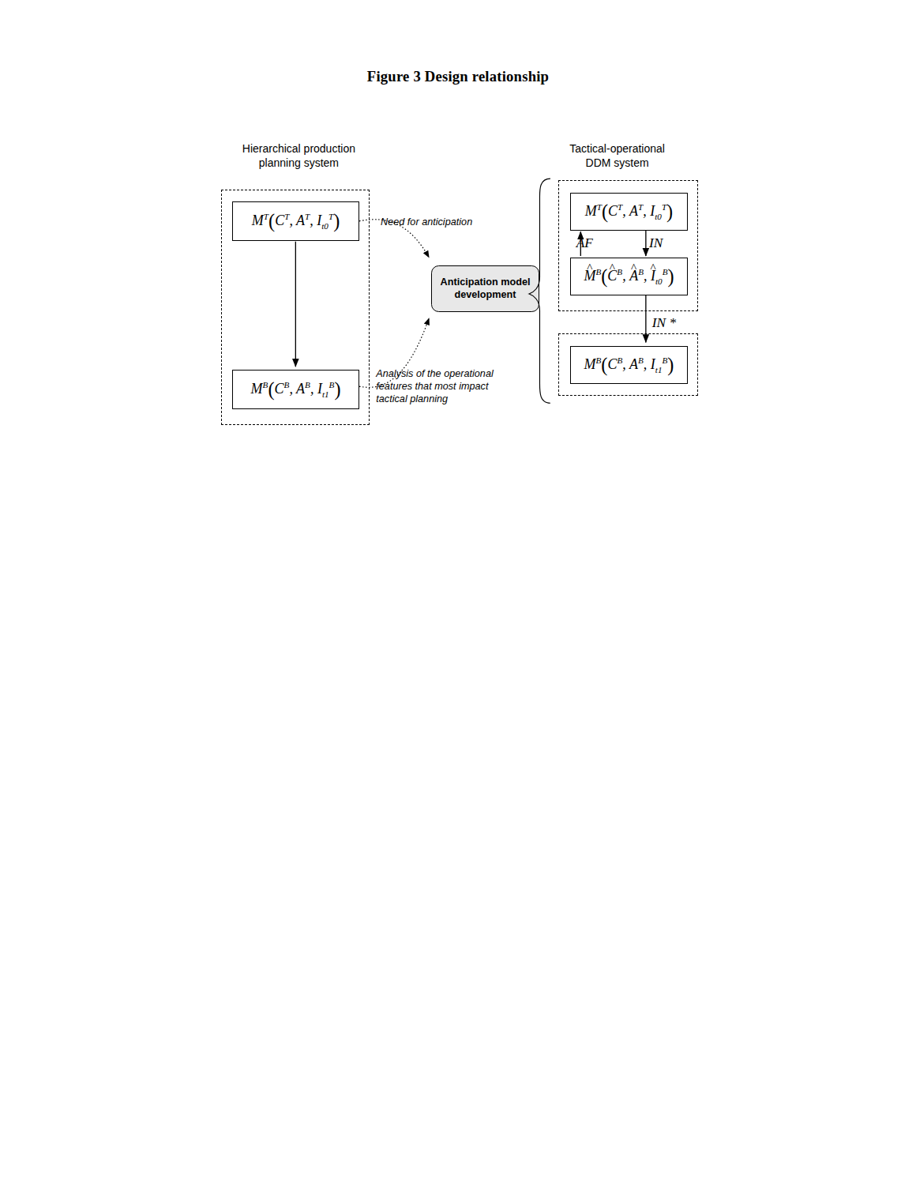Figure 3 Design relationship
Hierarchical production
planning system
Tactical-operational
DDM system
MT(CT, AT, It0T)
MB(CB, AB, It1B)
MT(CT, AT, It0T)
^MB(^CB, ^AB, ^It0B)
MB(CB, AB, It1B)
Anticipation model
development
Need for anticipation
Analysis of the operational
features that most impact
tactical planning
AF
IN
IN *